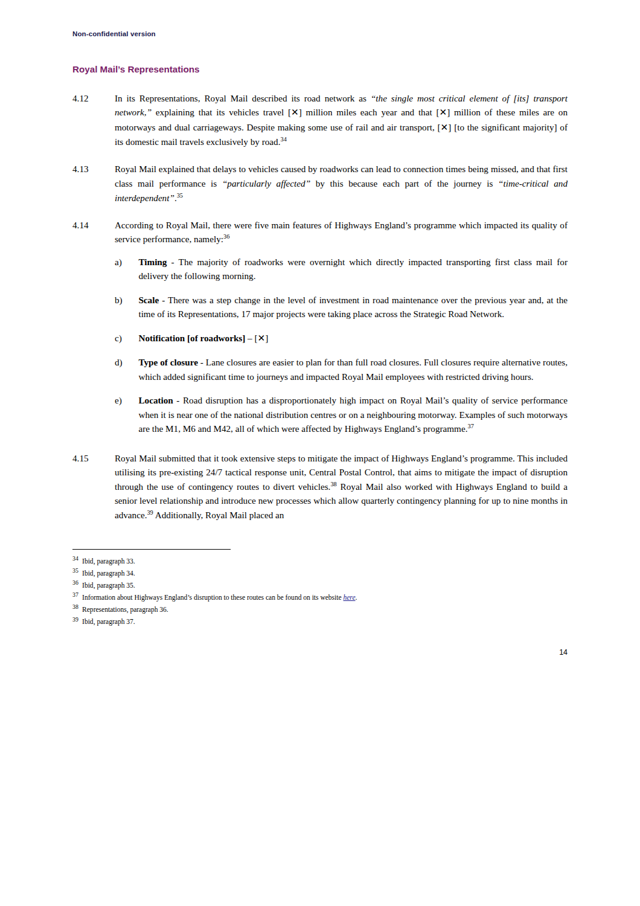Non-confidential version
Royal Mail’s Representations
4.12
In its Representations, Royal Mail described its road network as “the single most critical element of [its] transport network,” explaining that its vehicles travel [✕] million miles each year and that [✕] million of these miles are on motorways and dual carriageways. Despite making some use of rail and air transport, [✕] [to the significant majority] of its domestic mail travels exclusively by road.34
4.13
Royal Mail explained that delays to vehicles caused by roadworks can lead to connection times being missed, and that first class mail performance is “particularly affected” by this because each part of the journey is “time-critical and interdependent”.35
4.14
According to Royal Mail, there were five main features of Highways England’s programme which impacted its quality of service performance, namely:36
Timing - The majority of roadworks were overnight which directly impacted transporting first class mail for delivery the following morning.
Scale - There was a step change in the level of investment in road maintenance over the previous year and, at the time of its Representations, 17 major projects were taking place across the Strategic Road Network.
Notification [of roadworks] – [✕]
Type of closure - Lane closures are easier to plan for than full road closures. Full closures require alternative routes, which added significant time to journeys and impacted Royal Mail employees with restricted driving hours.
Location - Road disruption has a disproportionately high impact on Royal Mail’s quality of service performance when it is near one of the national distribution centres or on a neighbouring motorway. Examples of such motorways are the M1, M6 and M42, all of which were affected by Highways England’s programme.37
4.15
Royal Mail submitted that it took extensive steps to mitigate the impact of Highways England’s programme. This included utilising its pre-existing 24/7 tactical response unit, Central Postal Control, that aims to mitigate the impact of disruption through the use of contingency routes to divert vehicles.38 Royal Mail also worked with Highways England to build a senior level relationship and introduce new processes which allow quarterly contingency planning for up to nine months in advance.39 Additionally, Royal Mail placed an
34 Ibid, paragraph 33.
35 Ibid, paragraph 34.
36 Ibid, paragraph 35.
37 Information about Highways England’s disruption to these routes can be found on its website here.
38 Representations, paragraph 36.
39 Ibid, paragraph 37.
14